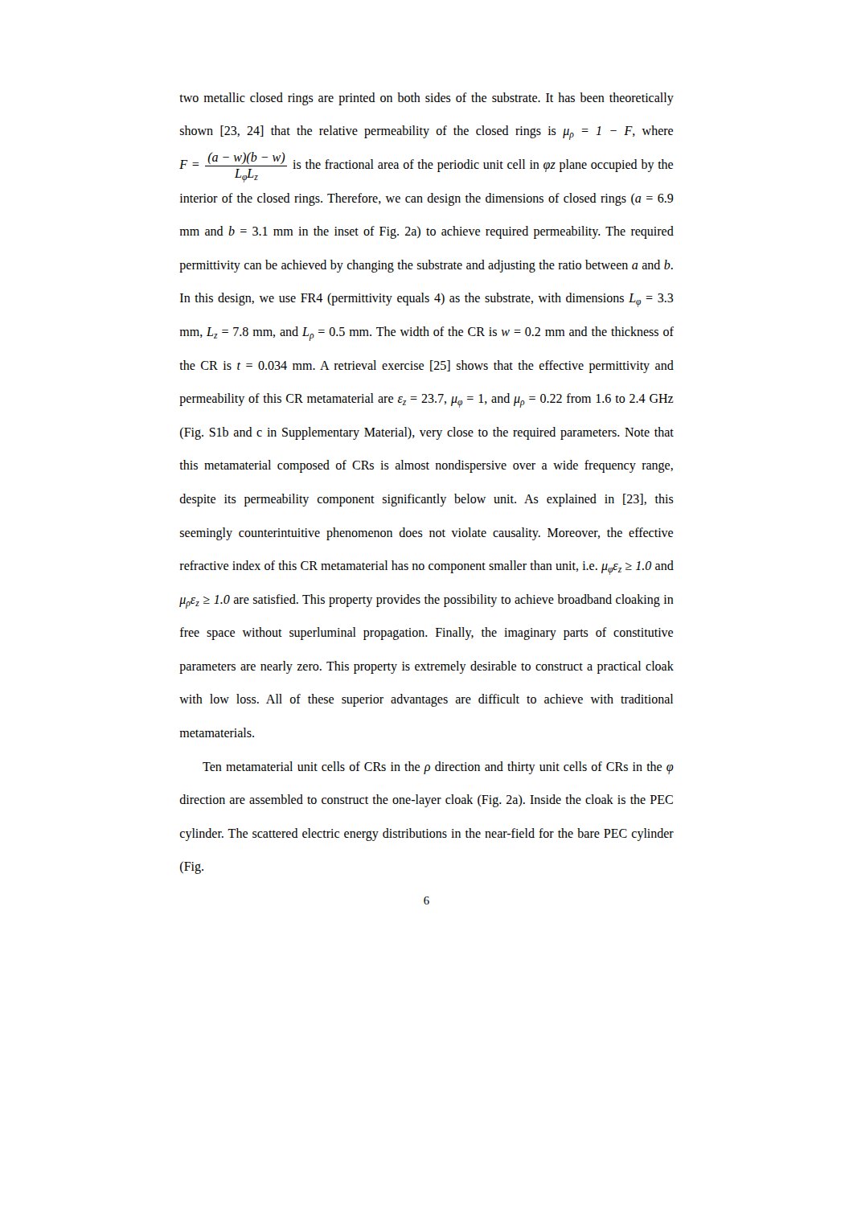two metallic closed rings are printed on both sides of the substrate. It has been theoretically shown [23, 24] that the relative permeability of the closed rings is μρ = 1 − F, where F = (a − w)(b − w) LφLz is the fractional area of the periodic unit cell in φz plane occupied by the interior of the closed rings. Therefore, we can design the dimensions of closed rings (a = 6.9 mm and b = 3.1 mm in the inset of Fig. 2a) to achieve required permeability. The required permittivity can be achieved by changing the substrate and adjusting the ratio between a and b. In this design, we use FR4 (permittivity equals 4) as the substrate, with dimensions Lφ = 3.3 mm, Lz = 7.8 mm, and Lρ = 0.5 mm. The width of the CR is w = 0.2 mm and the thickness of the CR is t = 0.034 mm. A retrieval exercise [25] shows that the effective permittivity and permeability of this CR metamaterial are εz = 23.7, μφ = 1, and μρ = 0.22 from 1.6 to 2.4 GHz (Fig. S1b and c in Supplementary Material), very close to the required parameters. Note that this metamaterial composed of CRs is almost nondispersive over a wide frequency range, despite its permeability component significantly below unit. As explained in [23], this seemingly counterintuitive phenomenon does not violate causality. Moreover, the effective refractive index of this CR metamaterial has no component smaller than unit, i.e. μφεz ≥ 1.0 and μρεz ≥ 1.0 are satisfied. This property provides the possibility to achieve broadband cloaking in free space without superluminal propagation. Finally, the imaginary parts of constitutive parameters are nearly zero. This property is extremely desirable to construct a practical cloak with low loss. All of these superior advantages are difficult to achieve with traditional metamaterials.
Ten metamaterial unit cells of CRs in the ρ direction and thirty unit cells of CRs in the φ direction are assembled to construct the one-layer cloak (Fig. 2a). Inside the cloak is the PEC cylinder. The scattered electric energy distributions in the near-field for the bare PEC cylinder (Fig.
6